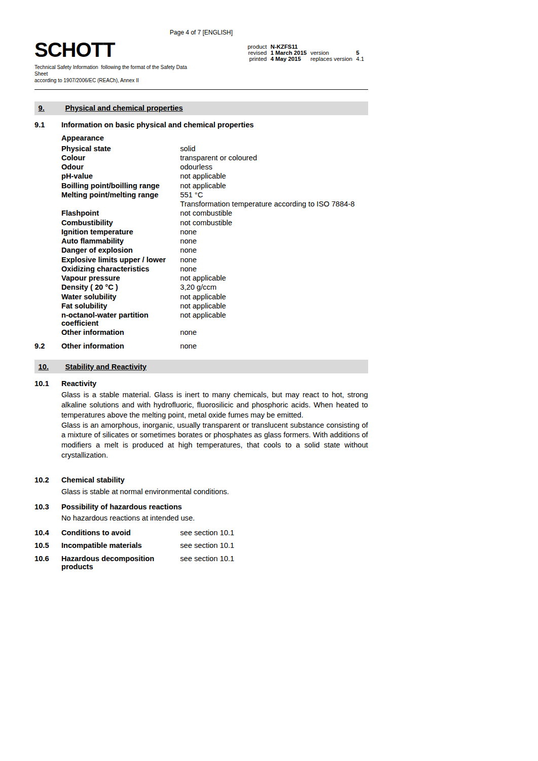Page 4 of 7 [ENGLISH]
SCHOTT
Technical Safety Information following the format of the Safety Data Sheet
according to 1907/2006/EC (REACh), Annex II
| product | N-KZFS11 | | |
| revised | 1 March 2015 | version | 5 |
| printed | 4 May 2015 | replaces version | 4.1 |
9. Physical and chemical properties
9.1
Information on basic physical and chemical properties
Appearance
| Physical state | solid |
| Colour | transparent or coloured |
| Odour | odourless |
| pH-value | not applicable |
| Boilling point/boilling range | not applicable |
| Melting point/melting range | 551 °C |
| | Transformation temperature according to ISO 7884-8 |
| Flashpoint | not combustible |
| Combustibility | not combustible |
| Ignition temperature | none |
| Auto flammability | none |
| Danger of explosion | none |
| Explosive limits upper / lower | none |
| Oxidizing characteristics | none |
| Vapour pressure | not applicable |
| Density ( 20 °C ) | 3,20 g/ccm |
| Water solubility | not applicable |
| Fat solubility | not applicable |
| n-octanol-water partition coefficient | not applicable |
| Other information | none |
9.2
Other information
none
10. Stability and Reactivity
10.1
Reactivity
Glass is a stable material. Glass is inert to many chemicals, but may react to hot, strong alkaline solutions and with hydrofluoric, fluorosilicic and phosphoric acids. When heated to temperatures above the melting point, metal oxide fumes may be emitted.
Glass is an amorphous, inorganic, usually transparent or translucent substance consisting of a mixture of silicates or sometimes borates or phosphates as glass formers. With additions of modifiers a melt is produced at high temperatures, that cools to a solid state without crystallization.
10.2
Chemical stability
Glass is stable at normal environmental conditions.
10.3
Possibility of hazardous reactions
No hazardous reactions at intended use.
10.4
Conditions to avoid
see section 10.1
10.5
Incompatible materials
see section 10.1
10.6
Hazardous decomposition products
see section 10.1